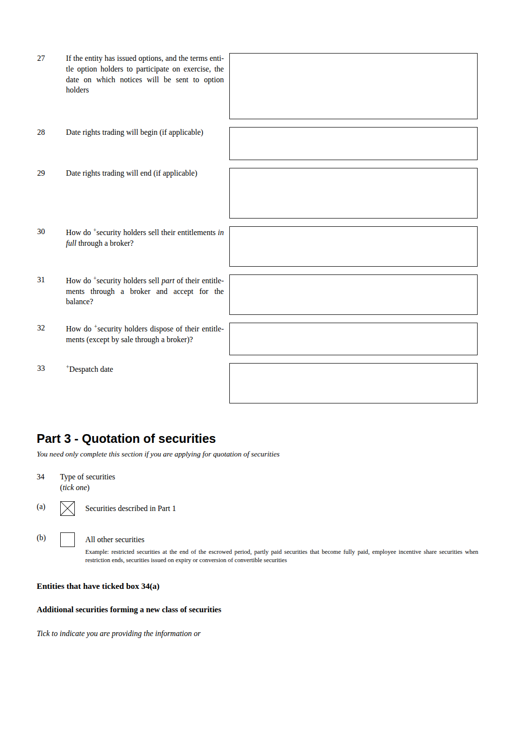| 27 | If the entity has issued options, and the terms entitle option holders to participate on exercise, the date on which notices will be sent to option holders | |
| 28 | Date rights trading will begin (if applicable) | |
| 29 | Date rights trading will end (if applicable) | |
| 30 | How do + security holders sell their entitlements in full through a broker? | |
| 31 | How do + security holders sell part of their entitlements through a broker and accept for the balance? | |
| 32 | How do + security holders dispose of their entitlements (except by sale through a broker)? | |
| 33 | + Despatch date | |
Part 3 - Quotation of securities
You need only complete this section if you are applying for quotation of securities
34 Type of securities
(tick one)
(a)
Securities described in Part 1
(b)
All other securities
Example: restricted securities at the end of the escrowed period, partly paid securities that become fully paid, employee incentive share securities when restriction ends, securities issued on expiry or conversion of convertible securities
Entities that have ticked box 34(a)
Additional securities forming a new class of securities
Tick to indicate you are providing the information or